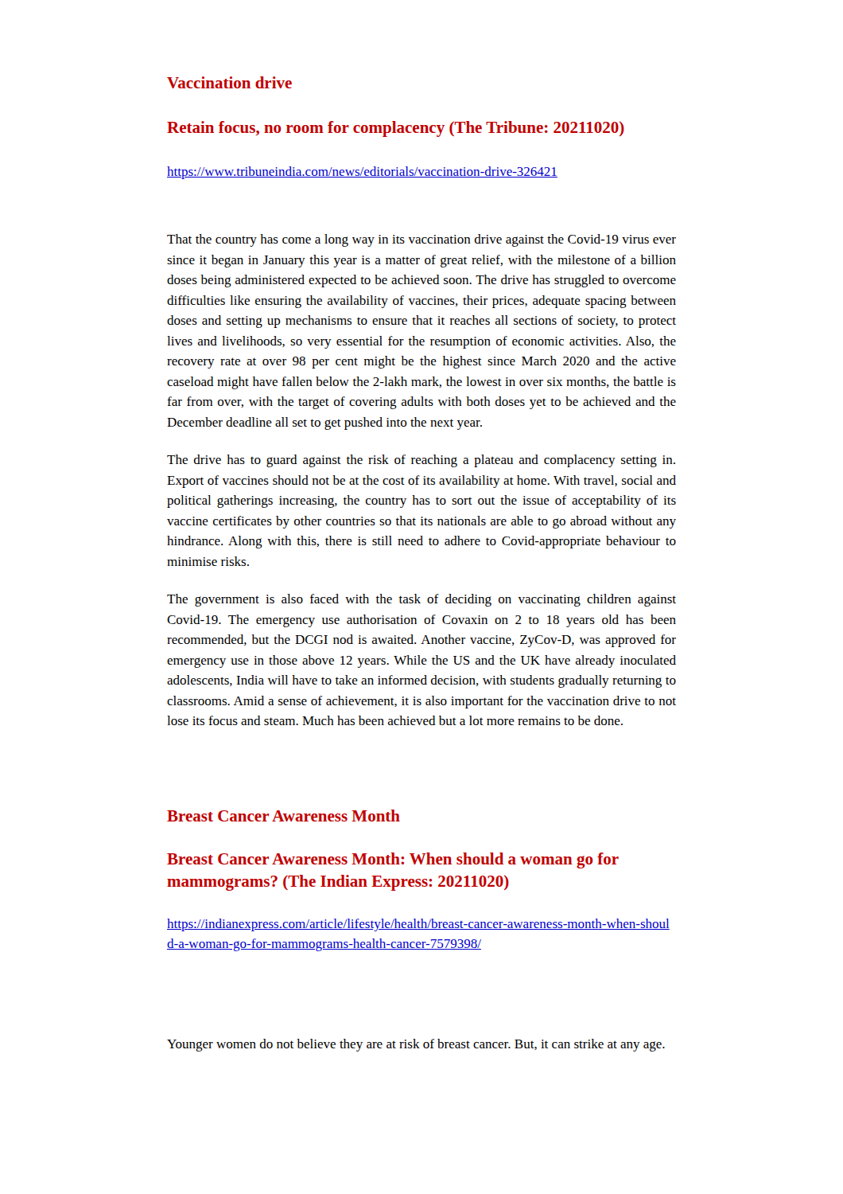Vaccination drive
Retain focus, no room for complacency (The Tribune: 20211020)
https://www.tribuneindia.com/news/editorials/vaccination-drive-326421
That the country has come a long way in its vaccination drive against the Covid-19 virus ever since it began in January this year is a matter of great relief, with the milestone of a billion doses being administered expected to be achieved soon. The drive has struggled to overcome difficulties like ensuring the availability of vaccines, their prices, adequate spacing between doses and setting up mechanisms to ensure that it reaches all sections of society, to protect lives and livelihoods, so very essential for the resumption of economic activities. Also, the recovery rate at over 98 per cent might be the highest since March 2020 and the active caseload might have fallen below the 2-lakh mark, the lowest in over six months, the battle is far from over, with the target of covering adults with both doses yet to be achieved and the December deadline all set to get pushed into the next year.
The drive has to guard against the risk of reaching a plateau and complacency setting in. Export of vaccines should not be at the cost of its availability at home. With travel, social and political gatherings increasing, the country has to sort out the issue of acceptability of its vaccine certificates by other countries so that its nationals are able to go abroad without any hindrance. Along with this, there is still need to adhere to Covid-appropriate behaviour to minimise risks.
The government is also faced with the task of deciding on vaccinating children against Covid-19. The emergency use authorisation of Covaxin on 2 to 18 years old has been recommended, but the DCGI nod is awaited. Another vaccine, ZyCov-D, was approved for emergency use in those above 12 years. While the US and the UK have already inoculated adolescents, India will have to take an informed decision, with students gradually returning to classrooms. Amid a sense of achievement, it is also important for the vaccination drive to not lose its focus and steam. Much has been achieved but a lot more remains to be done.
Breast Cancer Awareness Month
Breast Cancer Awareness Month: When should a woman go for mammograms? (The Indian Express: 20211020)
https://indianexpress.com/article/lifestyle/health/breast-cancer-awareness-month-when-should-a-woman-go-for-mammograms-health-cancer-7579398/
Younger women do not believe they are at risk of breast cancer. But, it can strike at any age.